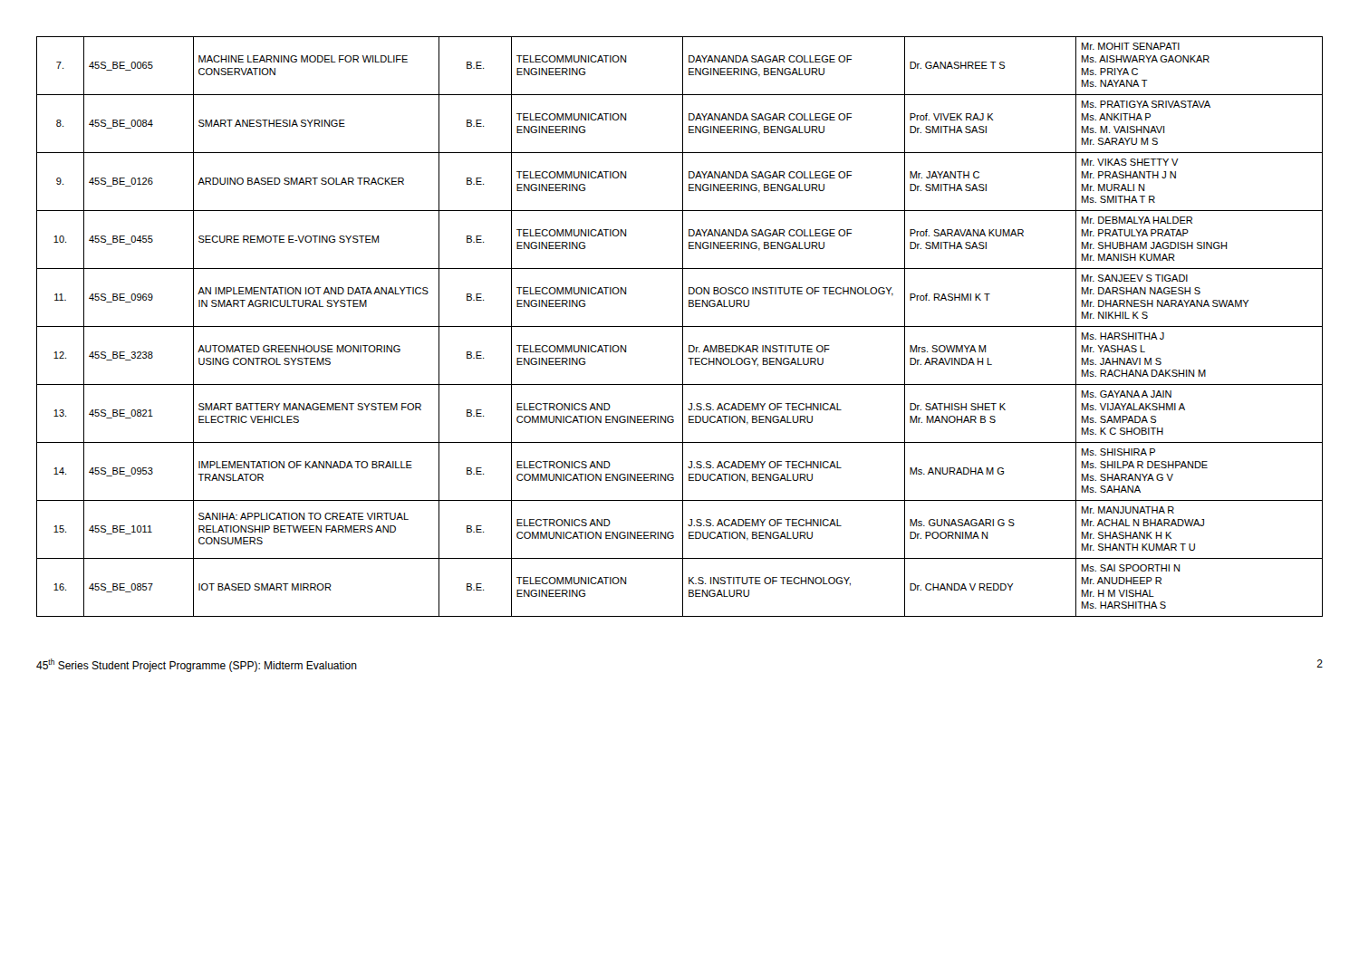| 7. | 45S_BE_0065 | MACHINE LEARNING MODEL FOR WILDLIFE CONSERVATION | B.E. | TELECOMMUNICATION ENGINEERING | DAYANANDA SAGAR COLLEGE OF ENGINEERING, BENGALURU | Dr. GANASHREE T S | Mr. MOHIT SENAPATI Ms. AISHWARYA GAONKAR Ms. PRIYA C Ms. NAYANA T |
| 8. | 45S_BE_0084 | SMART ANESTHESIA SYRINGE | B.E. | TELECOMMUNICATION ENGINEERING | DAYANANDA SAGAR COLLEGE OF ENGINEERING, BENGALURU | Prof. VIVEK RAJ K Dr. SMITHA SASI | Ms. PRATIGYA SRIVASTAVA Ms. ANKITHA P Ms. M. VAISHNAVI Mr. SARAYU M S |
| 9. | 45S_BE_0126 | ARDUINO BASED SMART SOLAR TRACKER | B.E. | TELECOMMUNICATION ENGINEERING | DAYANANDA SAGAR COLLEGE OF ENGINEERING, BENGALURU | Mr. JAYANTH C Dr. SMITHA SASI | Mr. VIKAS SHETTY V Mr. PRASHANTH J N Mr. MURALI N Ms. SMITHA T R |
| 10. | 45S_BE_0455 | SECURE REMOTE E-VOTING SYSTEM | B.E. | TELECOMMUNICATION ENGINEERING | DAYANANDA SAGAR COLLEGE OF ENGINEERING, BENGALURU | Prof. SARAVANA KUMAR Dr. SMITHA SASI | Mr. DEBMALYA HALDER Mr. PRATULYA PRATAP Mr. SHUBHAM JAGDISH SINGH Mr. MANISH KUMAR |
| 11. | 45S_BE_0969 | AN IMPLEMENTATION IOT AND DATA ANALYTICS IN SMART AGRICULTURAL SYSTEM | B.E. | TELECOMMUNICATION ENGINEERING | DON BOSCO INSTITUTE OF TECHNOLOGY, BENGALURU | Prof. RASHMI K T | Mr. SANJEEV S TIGADI Mr. DARSHAN NAGESH S Mr. DHARNESH NARAYANA SWAMY Mr. NIKHIL K S |
| 12. | 45S_BE_3238 | AUTOMATED GREENHOUSE MONITORING USING CONTROL SYSTEMS | B.E. | TELECOMMUNICATION ENGINEERING | Dr. AMBEDKAR INSTITUTE OF TECHNOLOGY, BENGALURU | Mrs. SOWMYA M Dr. ARAVINDA H L | Ms. HARSHITHA J Mr. YASHAS L Ms. JAHNAVI M S Ms. RACHANA DAKSHIN M |
| 13. | 45S_BE_0821 | SMART BATTERY MANAGEMENT SYSTEM FOR ELECTRIC VEHICLES | B.E. | ELECTRONICS AND COMMUNICATION ENGINEERING | J.S.S. ACADEMY OF TECHNICAL EDUCATION, BENGALURU | Dr. SATHISH SHET K Mr. MANOHAR B S | Ms. GAYANA A JAIN Ms. VIJAYALAKSHMI A Ms. SAMPADA S Ms. K C SHOBITH |
| 14. | 45S_BE_0953 | IMPLEMENTATION OF KANNADA TO BRAILLE TRANSLATOR | B.E. | ELECTRONICS AND COMMUNICATION ENGINEERING | J.S.S. ACADEMY OF TECHNICAL EDUCATION, BENGALURU | Ms. ANURADHA M G | Ms. SHISHIRA P Ms. SHILPA R DESHPANDE Ms. SHARANYA G V Ms. SAHANA |
| 15. | 45S_BE_1011 | SANIHA: APPLICATION TO CREATE VIRTUAL RELATIONSHIP BETWEEN FARMERS AND CONSUMERS | B.E. | ELECTRONICS AND COMMUNICATION ENGINEERING | J.S.S. ACADEMY OF TECHNICAL EDUCATION, BENGALURU | Ms. GUNASAGARI G S Dr. POORNIMA N | Mr. MANJUNATHA R Mr. ACHAL N BHARADWAJ Mr. SHASHANK H K Mr. SHANTH KUMAR T U |
| 16. | 45S_BE_0857 | IOT BASED SMART MIRROR | B.E. | TELECOMMUNICATION ENGINEERING | K.S. INSTITUTE OF TECHNOLOGY, BENGALURU | Dr. CHANDA V REDDY | Ms. SAI SPOORTHI N Mr. ANUDHEEP R Mr. H M VISHAL Ms. HARSHITHA S |
45th Series Student Project Programme (SPP): Midterm Evaluation 2